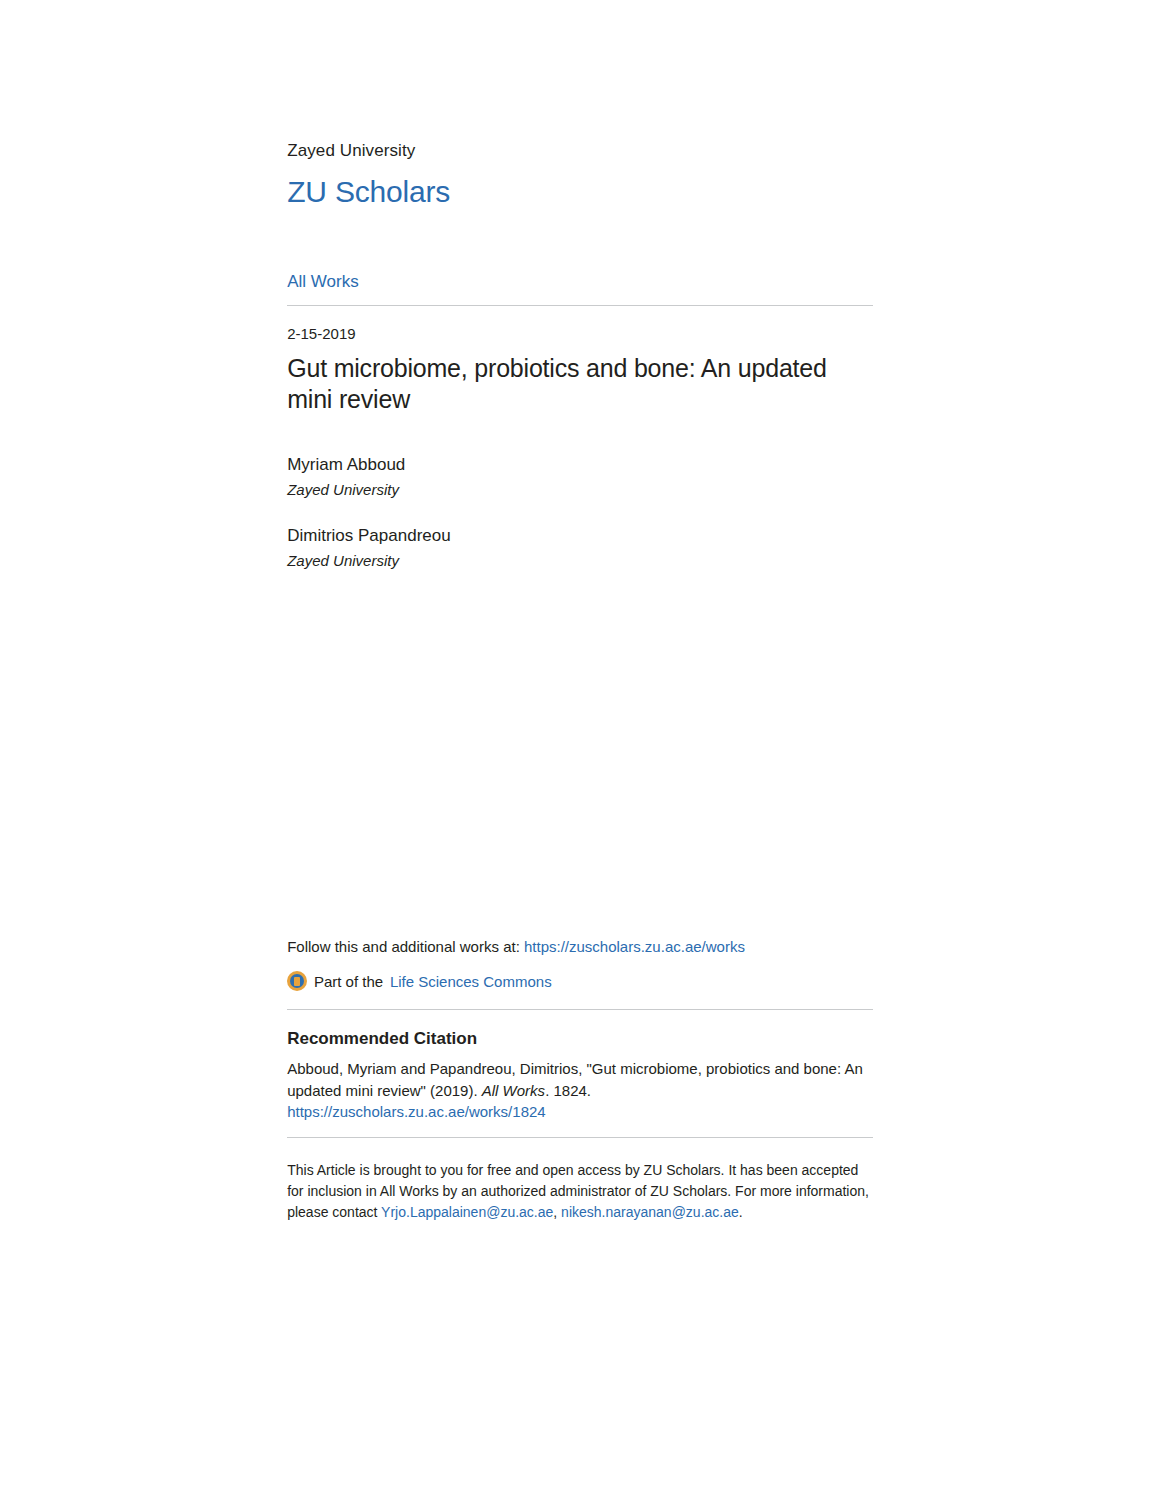Zayed University
ZU Scholars
All Works
2-15-2019
Gut microbiome, probiotics and bone: An updated mini review
Myriam Abboud
Zayed University
Dimitrios Papandreou
Zayed University
Follow this and additional works at: https://zuscholars.zu.ac.ae/works
Part of the Life Sciences Commons
Recommended Citation
Abboud, Myriam and Papandreou, Dimitrios, "Gut microbiome, probiotics and bone: An updated mini review" (2019). All Works. 1824.
https://zuscholars.zu.ac.ae/works/1824
This Article is brought to you for free and open access by ZU Scholars. It has been accepted for inclusion in All Works by an authorized administrator of ZU Scholars. For more information, please contact Yrjo.Lappalainen@zu.ac.ae, nikesh.narayanan@zu.ac.ae.